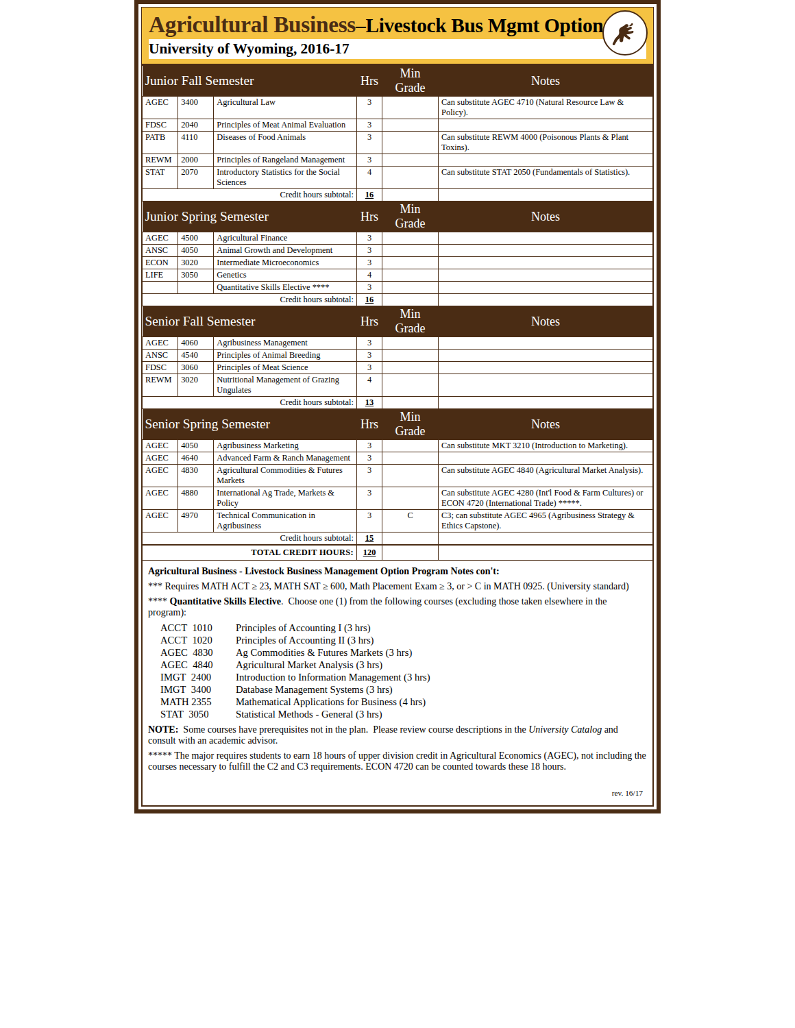Agricultural Business–Livestock Bus Mgmt Option, BS
University of Wyoming, 2016-17
| Junior Fall Semester | Hrs | Min Grade | Notes |
| --- | --- | --- | --- |
| AGEC | 3400 | Agricultural Law | 3 | | Can substitute AGEC 4710 (Natural Resource Law & Policy). |
| FDSC | 2040 | Principles of Meat Animal Evaluation | 3 | | |
| PATB | 4110 | Diseases of Food Animals | 3 | | Can substitute REWM 4000 (Poisonous Plants & Plant Toxins). |
| REWM | 2000 | Principles of Rangeland Management | 3 | | |
| STAT | 2070 | Introductory Statistics for the Social Sciences | 4 | | Can substitute STAT 2050 (Fundamentals of Statistics). |
| Credit hours subtotal: | 16 | | |
| Junior Spring Semester | Hrs | Min Grade | Notes |
| --- | --- | --- | --- |
| AGEC | 4500 | Agricultural Finance | 3 | | |
| ANSC | 4050 | Animal Growth and Development | 3 | | |
| ECON | 3020 | Intermediate Microeconomics | 3 | | |
| LIFE | 3050 | Genetics | 4 | | |
| | | Quantitative Skills Elective **** | 3 | | |
| Credit hours subtotal: | 16 | | |
| Senior Fall Semester | Hrs | Min Grade | Notes |
| --- | --- | --- | --- |
| AGEC | 4060 | Agribusiness Management | 3 | | |
| ANSC | 4540 | Principles of Animal Breeding | 3 | | |
| FDSC | 3060 | Principles of Meat Science | 3 | | |
| REWM | 3020 | Nutritional Management of Grazing Ungulates | 4 | | |
| Credit hours subtotal: | 13 | | |
| Senior Spring Semester | Hrs | Min Grade | Notes |
| --- | --- | --- | --- |
| AGEC | 4050 | Agribusiness Marketing | 3 | | Can substitute MKT 3210 (Introduction to Marketing). |
| AGEC | 4640 | Advanced Farm & Ranch Management | 3 | | |
| AGEC | 4830 | Agricultural Commodities & Futures Markets | 3 | | Can substitute AGEC 4840 (Agricultural Market Analysis). |
| AGEC | 4880 | International Ag Trade, Markets & Policy | 3 | | Can substitute AGEC 4280 (Int'l Food & Farm Cultures) or ECON 4720 (International Trade) *****. |
| AGEC | 4970 | Technical Communication in Agribusiness | 3 | C | C3; can substitute AGEC 4965 (Agribusiness Strategy & Ethics Capstone). |
| Credit hours subtotal: | 15 | | |
| TOTAL CREDIT HOURS: | 120 | | |
Agricultural Business - Livestock Business Management Option Program Notes con't:
*** Requires MATH ACT ≥ 23, MATH SAT ≥ 600, Math Placement Exam ≥ 3, or > C in MATH 0925. (University standard)
**** Quantitative Skills Elective. Choose one (1) from the following courses (excluding those taken elsewhere in the program):
ACCT 1010 Principles of Accounting I (3 hrs)
ACCT 1020 Principles of Accounting II (3 hrs)
AGEC 4830 Ag Commodities & Futures Markets (3 hrs)
AGEC 4840 Agricultural Market Analysis (3 hrs)
IMGT 2400 Introduction to Information Management (3 hrs)
IMGT 3400 Database Management Systems (3 hrs)
MATH 2355 Mathematical Applications for Business (4 hrs)
STAT 3050 Statistical Methods - General (3 hrs)
NOTE: Some courses have prerequisites not in the plan. Please review course descriptions in the University Catalog and consult with an academic advisor.
***** The major requires students to earn 18 hours of upper division credit in Agricultural Economics (AGEC), not including the courses necessary to fulfill the C2 and C3 requirements. ECON 4720 can be counted towards these 18 hours.
rev. 16/17